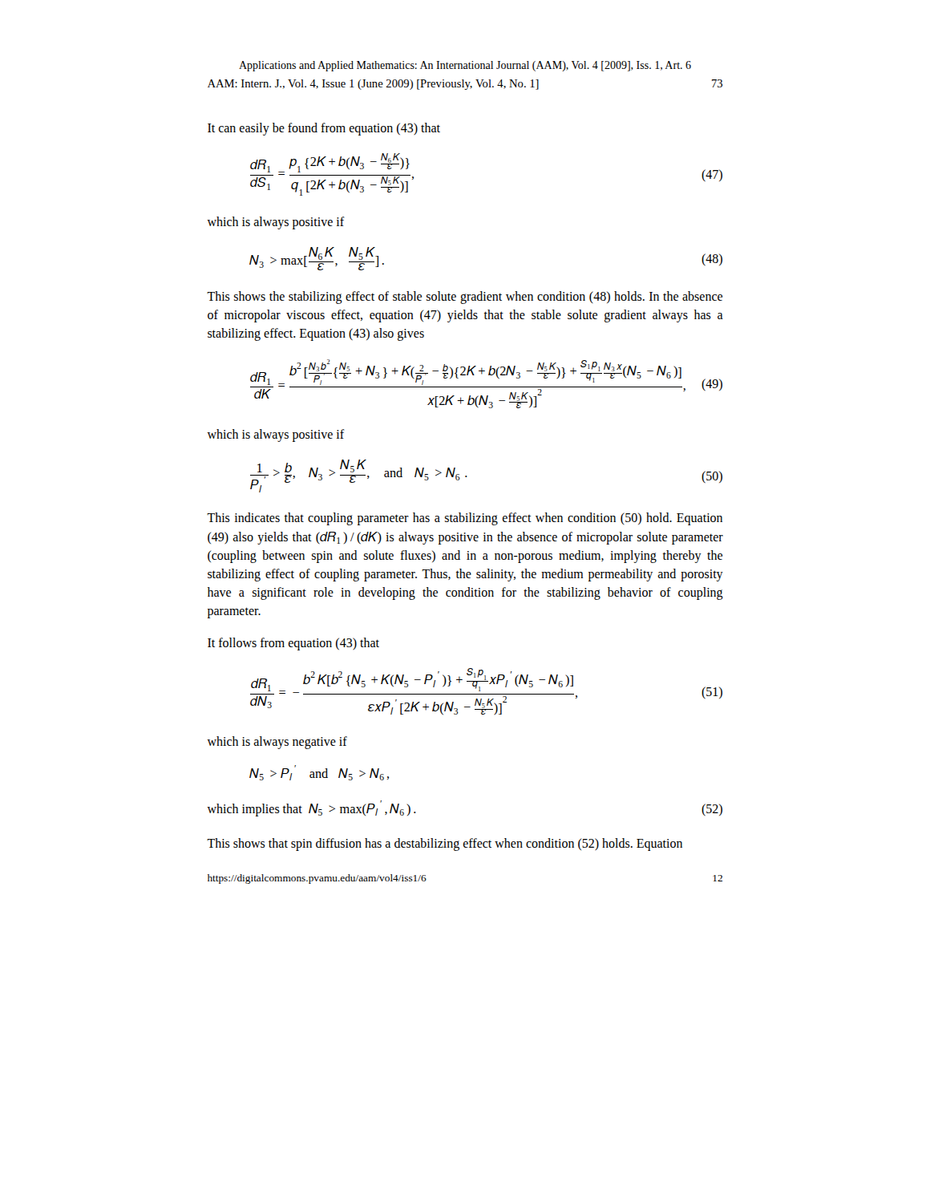Applications and Applied Mathematics: An International Journal (AAM), Vol. 4 [2009], Iss. 1, Art. 6
AAM: Intern. J., Vol. 4, Issue 1 (June 2009) [Previously, Vol. 4, No. 1] 73
It can easily be found from equation (43) that
dR1 dS1 = p1 { 2K+b ( N3 − N6K ε ) } q1 [ 2K+b ( N3 − N5K ε ) ] ,
(47)
which is always positive if
N3 > max [ N6K ε , N5K ε ] .
(48)
This shows the stabilizing effect of stable solute gradient when condition (48) holds. In the absence of micropolar viscous effect, equation (47) yields that the stable solute gradient always has a stabilizing effect. Equation (43) also gives
dR1 dK = b2 [ N3b2 Pl′ { N5ε + N3 } + K ( 2Pl′ − bε ) { 2K+b ( 2N3 − N5K ε ) } + S1p1 q1 N3x ε ( N5 − N6 ) ] x [ 2K+b ( N3 − N5K ε ) ] 2 ,
(49)
which is always positive if
1Pl′ > bε , N3 > N5K ε , and N5 > N6 .
(50)
This indicates that coupling parameter has a stabilizing effect when condition (50) hold. Equation (49) also yields that (dR1)/(dK) is always positive in the absence of micropolar solute parameter (coupling between spin and solute fluxes) and in a non-porous medium, implying thereby the stabilizing effect of coupling parameter. Thus, the salinity, the medium permeability and porosity have a significant role in developing the condition for the stabilizing behavior of coupling parameter.
It follows from equation (43) that
dR1 dN3 = − b2K [ b2 { N5 + K ( N5 − Pl′ ) } + S1p1 q1 x Pl′ ( N5 − N6 ) ] εx Pl′ [ 2K+b ( N3 − N5K ε ) ] 2 ,
(51)
which is always negative if
N5 > Pl′ and N5 > N6 ,
which implies that N5 > max ( Pl′ , N6 ) .
(52)
This shows that spin diffusion has a destabilizing effect when condition (52) holds. Equation
https://digitalcommons.pvamu.edu/aam/vol4/iss1/6 12